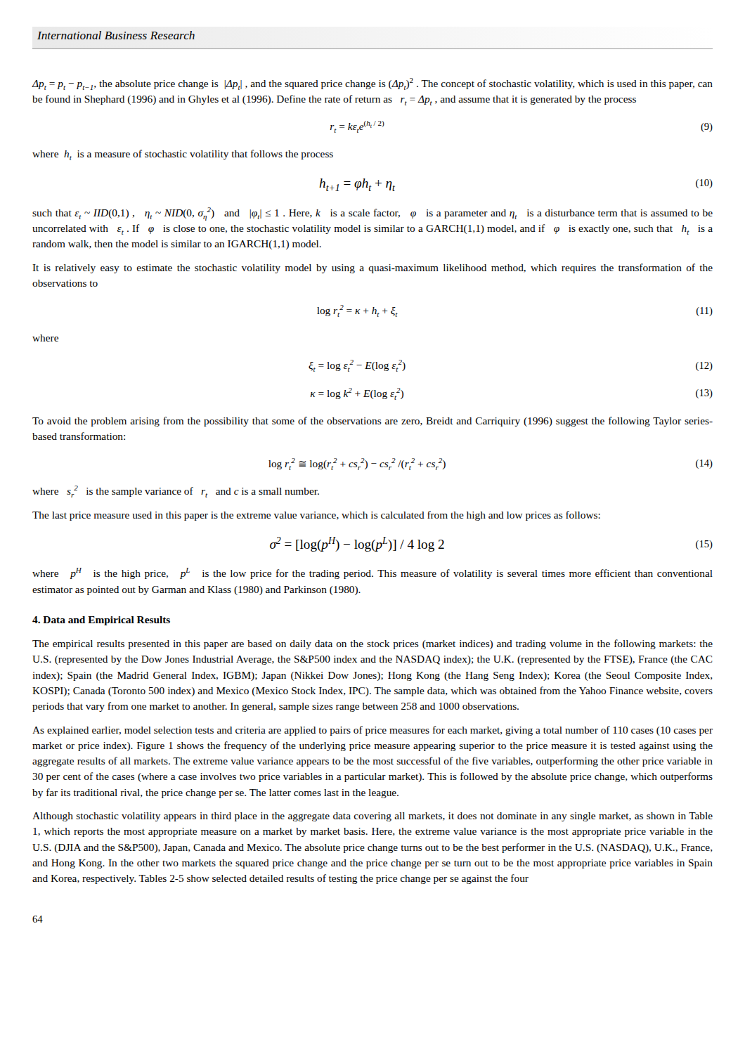International Business Research
Δpt = pt − pt−1, the absolute price change is |Δpt| , and the squared price change is (Δpt)2 . The concept of stochastic volatility, which is used in this paper, can be found in Shephard (1996) and in Ghyles et al (1996). Define the rate of return as rt = Δpt , and assume that it is generated by the process
rt = kεt e(ht / 2)
(9)
where ht is a measure of stochastic volatility that follows the process
ht+1 = φht + ηt
(10)
such that εt ~ IID(0,1) , ηt ~ NID(0, ση2) and |φt| ≤ 1 . Here, k is a scale factor, φ is a parameter and ηt is a disturbance term that is assumed to be uncorrelated with εt . If φ is close to one, the stochastic volatility model is similar to a GARCH(1,1) model, and if φ is exactly one, such that ht is a random walk, then the model is similar to an IGARCH(1,1) model.
It is relatively easy to estimate the stochastic volatility model by using a quasi-maximum likelihood method, which requires the transformation of the observations to
log rt2 = κ + ht + ξt
(11)
where
ξt = log εt2 − E(log εt2)
(12)
κ = log k2 + E(log εt2)
(13)
To avoid the problem arising from the possibility that some of the observations are zero, Breidt and Carriquiry (1996) suggest the following Taylor series-based transformation:
log rt2 ≅ log(rt2 + csr2) − csr2 /(rt2 + csr2)
(14)
where sr2 is the sample variance of rt and c is a small number.
The last price measure used in this paper is the extreme value variance, which is calculated from the high and low prices as follows:
σ2 = [log(pH) − log(pL)] / 4 log 2
(15)
where pH is the high price, pL is the low price for the trading period. This measure of volatility is several times more efficient than conventional estimator as pointed out by Garman and Klass (1980) and Parkinson (1980).
4. Data and Empirical Results
The empirical results presented in this paper are based on daily data on the stock prices (market indices) and trading volume in the following markets: the U.S. (represented by the Dow Jones Industrial Average, the S&P500 index and the NASDAQ index); the U.K. (represented by the FTSE), France (the CAC index); Spain (the Madrid General Index, IGBM); Japan (Nikkei Dow Jones); Hong Kong (the Hang Seng Index); Korea (the Seoul Composite Index, KOSPI); Canada (Toronto 500 index) and Mexico (Mexico Stock Index, IPC). The sample data, which was obtained from the Yahoo Finance website, covers periods that vary from one market to another. In general, sample sizes range between 258 and 1000 observations.
As explained earlier, model selection tests and criteria are applied to pairs of price measures for each market, giving a total number of 110 cases (10 cases per market or price index). Figure 1 shows the frequency of the underlying price measure appearing superior to the price measure it is tested against using the aggregate results of all markets. The extreme value variance appears to be the most successful of the five variables, outperforming the other price variable in 30 per cent of the cases (where a case involves two price variables in a particular market). This is followed by the absolute price change, which outperforms by far its traditional rival, the price change per se. The latter comes last in the league.
Although stochastic volatility appears in third place in the aggregate data covering all markets, it does not dominate in any single market, as shown in Table 1, which reports the most appropriate measure on a market by market basis. Here, the extreme value variance is the most appropriate price variable in the U.S. (DJIA and the S&P500), Japan, Canada and Mexico. The absolute price change turns out to be the best performer in the U.S. (NASDAQ), U.K., France, and Hong Kong. In the other two markets the squared price change and the price change per se turn out to be the most appropriate price variables in Spain and Korea, respectively. Tables 2-5 show selected detailed results of testing the price change per se against the four
64